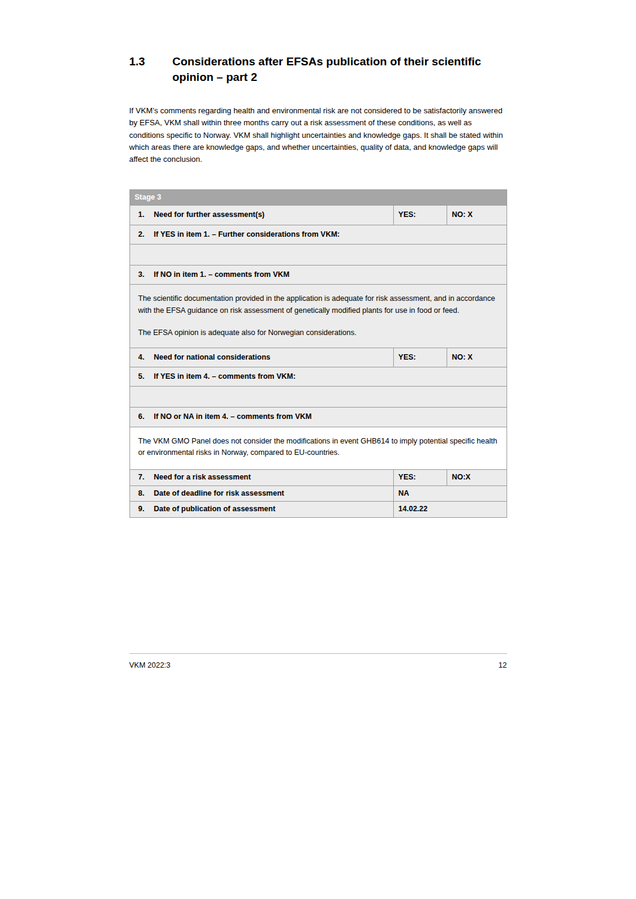1.3 Considerations after EFSAs publication of their scientific opinion – part 2
If VKM’s comments regarding health and environmental risk are not considered to be satisfactorily answered by EFSA, VKM shall within three months carry out a risk assessment of these conditions, as well as conditions specific to Norway. VKM shall highlight uncertainties and knowledge gaps. It shall be stated within which areas there are knowledge gaps, and whether uncertainties, quality of data, and knowledge gaps will affect the conclusion.
| Stage 3 |
| --- |
| 1. Need for further assessment(s) | YES: | NO: X |
| 2. If YES in item 1. – Further considerations from VKM: |
| 3. If NO in item 1. – comments from VKM |
| The scientific documentation provided in the application is adequate for risk assessment, and in accordance with the EFSA guidance on risk assessment of genetically modified plants for use in food or feed. The EFSA opinion is adequate also for Norwegian considerations. |
| 4. Need for national considerations | YES: | NO: X |
| 5. If YES in item 4. – comments from VKM: |
| 6. If NO or NA in item 4. – comments from VKM |
| The VKM GMO Panel does not consider the modifications in event GHB614 to imply potential specific health or environmental risks in Norway, compared to EU-countries. |
| 7. Need for a risk assessment | YES: | NO:X |
| 8. Date of deadline for risk assessment | NA |
| 9. Date of publication of assessment | 14.02.22 |
VKM 2022:3 12